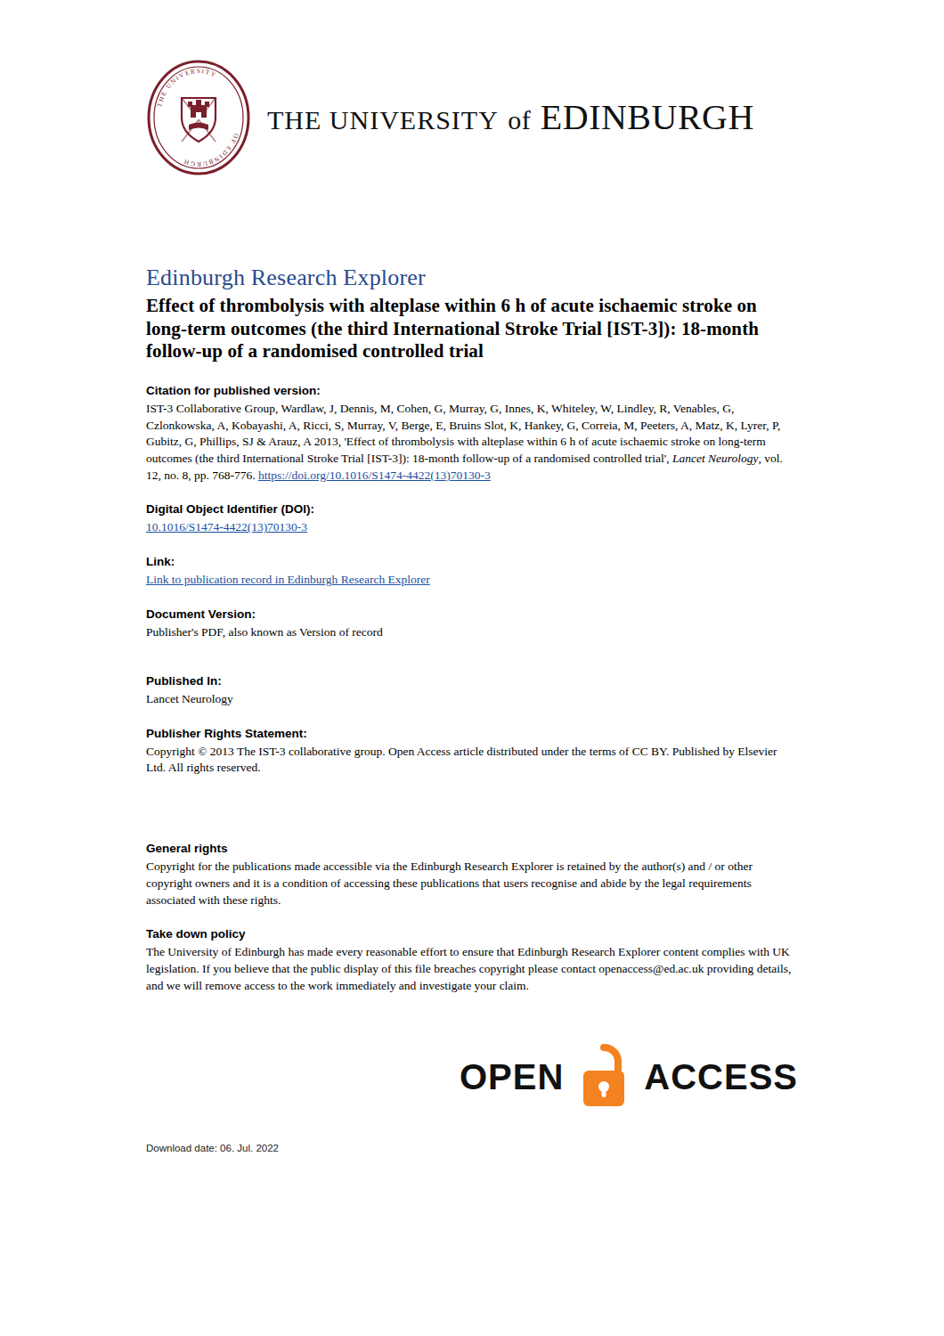THE UNIVERSITY OF EDINBURGH
THE UNIVERSITY of EDINBURGH
Edinburgh Research Explorer
Effect of thrombolysis with alteplase within 6 h of acute ischaemic stroke on long-term outcomes (the third International Stroke Trial [IST-3]): 18-month follow-up of a randomised controlled trial
Citation for published version:
IST-3 Collaborative Group, Wardlaw, J, Dennis, M, Cohen, G, Murray, G, Innes, K, Whiteley, W, Lindley, R, Venables, G, Czlonkowska, A, Kobayashi, A, Ricci, S, Murray, V, Berge, E, Bruins Slot, K, Hankey, G, Correia, M, Peeters, A, Matz, K, Lyrer, P, Gubitz, G, Phillips, SJ & Arauz, A 2013, 'Effect of thrombolysis with alteplase within 6 h of acute ischaemic stroke on long-term outcomes (the third International Stroke Trial [IST-3]): 18-month follow-up of a randomised controlled trial', Lancet Neurology, vol. 12, no. 8, pp. 768-776. https://doi.org/10.1016/S1474-4422(13)70130-3
Digital Object Identifier (DOI):
10.1016/S1474-4422(13)70130-3
Link:
Link to publication record in Edinburgh Research Explorer
Document Version:
Publisher's PDF, also known as Version of record
Published In:
Lancet Neurology
Publisher Rights Statement:
Copyright © 2013 The IST-3 collaborative group. Open Access article distributed under the terms of CC BY. Published by Elsevier Ltd. All rights reserved.
General rights
Copyright for the publications made accessible via the Edinburgh Research Explorer is retained by the author(s) and / or other copyright owners and it is a condition of accessing these publications that users recognise and abide by the legal requirements associated with these rights.
Take down policy
The University of Edinburgh has made every reasonable effort to ensure that Edinburgh Research Explorer content complies with UK legislation. If you believe that the public display of this file breaches copyright please contact openaccess@ed.ac.uk providing details, and we will remove access to the work immediately and investigate your claim.
OPEN ACCESS
Download date: 06. Jul. 2022